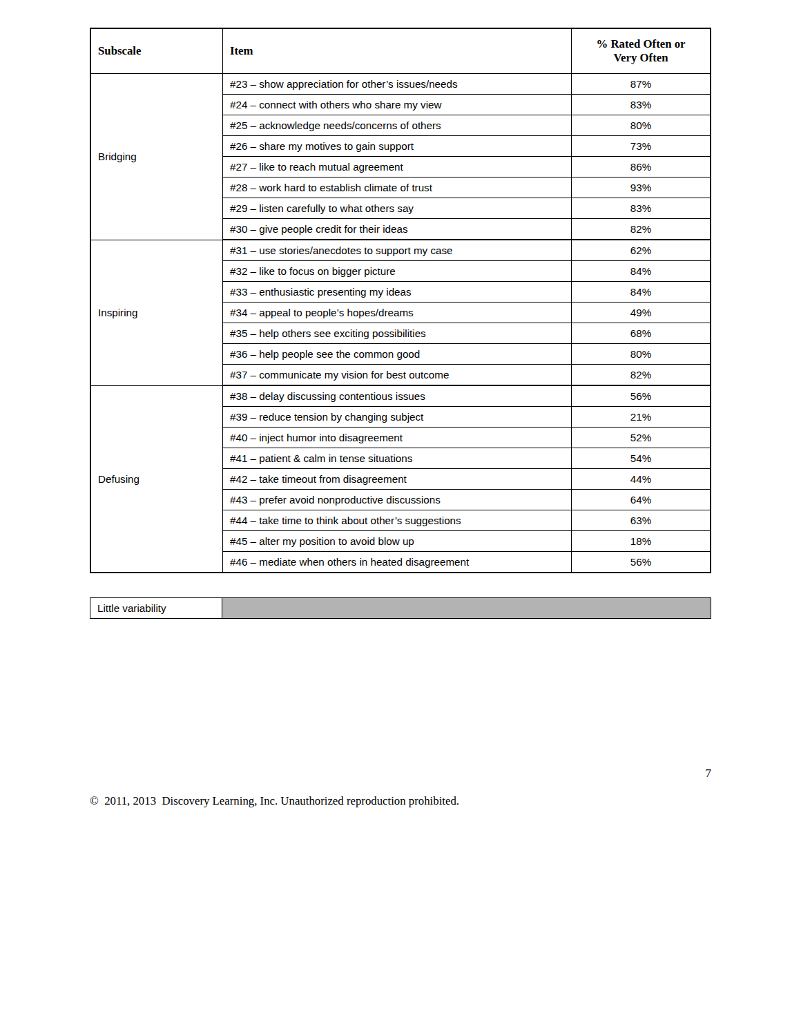| Subscale | Item | % Rated Often or Very Often |
| --- | --- | --- |
| Bridging | #23 – show appreciation for other’s issues/needs | 87% |
| #24 – connect with others who share my view | 83% |
| #25 – acknowledge needs/concerns of others | 80% |
| #26 – share my motives to gain support | 73% |
| #27 – like to reach mutual agreement | 86% |
| #28 – work hard to establish climate of trust | 93% |
| #29 – listen carefully to what others say | 83% |
| #30 – give people credit for their ideas | 82% |
| Inspiring | #31 – use stories/anecdotes to support my case | 62% |
| #32 – like to focus on bigger picture | 84% |
| #33 – enthusiastic presenting my ideas | 84% |
| #34 – appeal to people’s hopes/dreams | 49% |
| #35 – help others see exciting possibilities | 68% |
| #36 – help people see the common good | 80% |
| #37 – communicate my vision for best outcome | 82% |
| Defusing | #38 – delay discussing contentious issues | 56% |
| #39 – reduce tension by changing subject | 21% |
| #40 – inject humor into disagreement | 52% |
| #41 – patient & calm in tense situations | 54% |
| #42 – take timeout from disagreement | 44% |
| #43 – prefer avoid nonproductive discussions | 64% |
| #44 – take time to think about other’s suggestions | 63% |
| #45 – alter my position to avoid blow up | 18% |
| #46 – mediate when others in heated disagreement | 56% |
| Little variability | |
7
© 2011, 2013 Discovery Learning, Inc. Unauthorized reproduction prohibited.